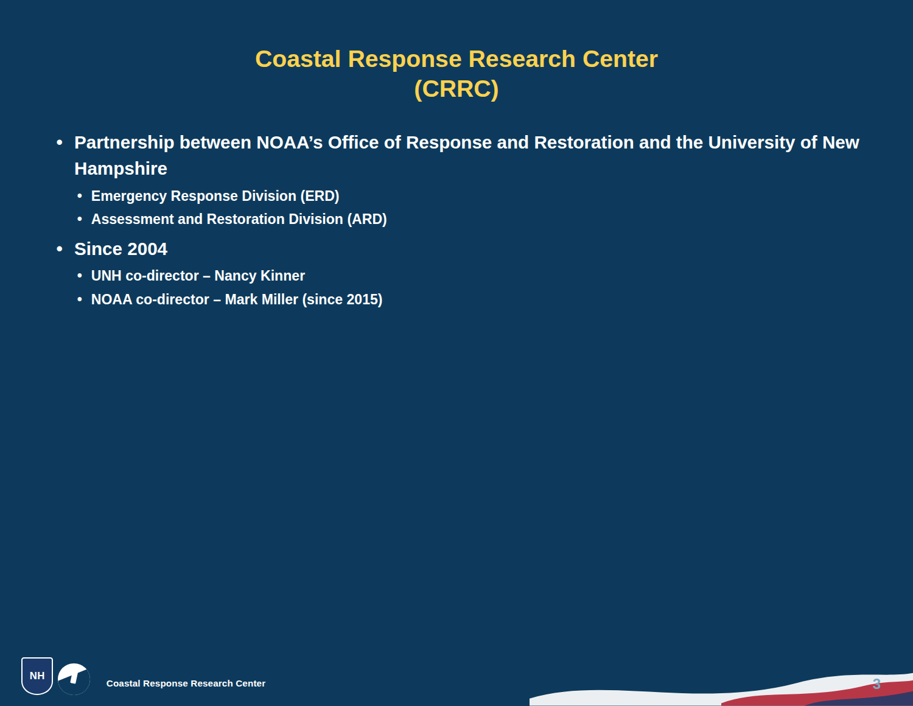Coastal Response Research Center
(CRRC)
Partnership between NOAA’s Office of Response and Restoration and the University of New Hampshire
Emergency Response Division (ERD)
Assessment and Restoration Division (ARD)
Since 2004
UNH co-director – Nancy Kinner
NOAA co-director – Mark Miller (since 2015)
NH
Coastal Response Research Center
3